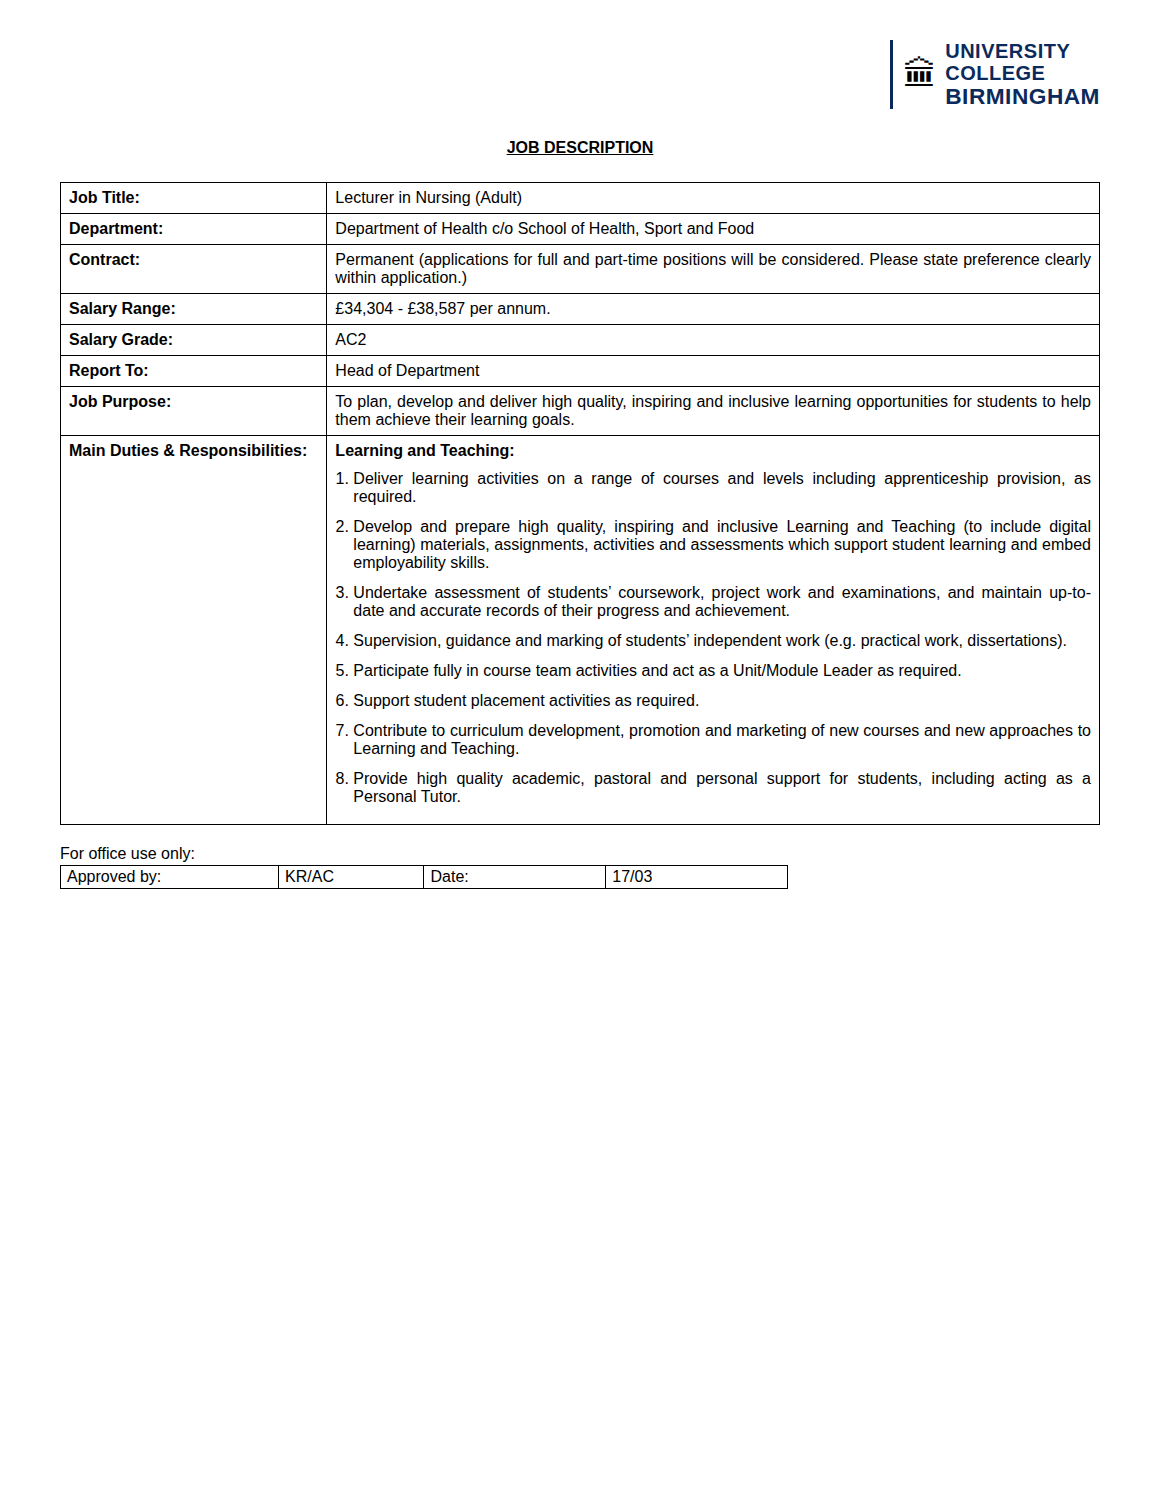🏛
UNIVERSITY
COLLEGE
BIRMINGHAM
JOB DESCRIPTION
| Job Title: | Lecturer in Nursing (Adult) |
| Department: | Department of Health c/o School of Health, Sport and Food |
| Contract: | Permanent (applications for full and part-time positions will be considered. Please state preference clearly within application.) |
| Salary Range: | £34,304 - £38,587 per annum. |
| Salary Grade: | AC2 |
| Report To: | Head of Department |
| Job Purpose: | To plan, develop and deliver high quality, inspiring and inclusive learning opportunities for students to help them achieve their learning goals. |
| Main Duties & Responsibilities: | Learning and Teaching: Deliver learning activities on a range of courses and levels including apprenticeship provision, as required. Develop and prepare high quality, inspiring and inclusive Learning and Teaching (to include digital learning) materials, assignments, activities and assessments which support student learning and embed employability skills. Undertake assessment of students’ coursework, project work and examinations, and maintain up-to-date and accurate records of their progress and achievement. Supervision, guidance and marking of students’ independent work (e.g. practical work, dissertations). Participate fully in course team activities and act as a Unit/Module Leader as required. Support student placement activities as required. Contribute to curriculum development, promotion and marketing of new courses and new approaches to Learning and Teaching. Provide high quality academic, pastoral and personal support for students, including acting as a Personal Tutor. |
For office use only:
| Approved by: | KR/AC | Date: | 17/03 |